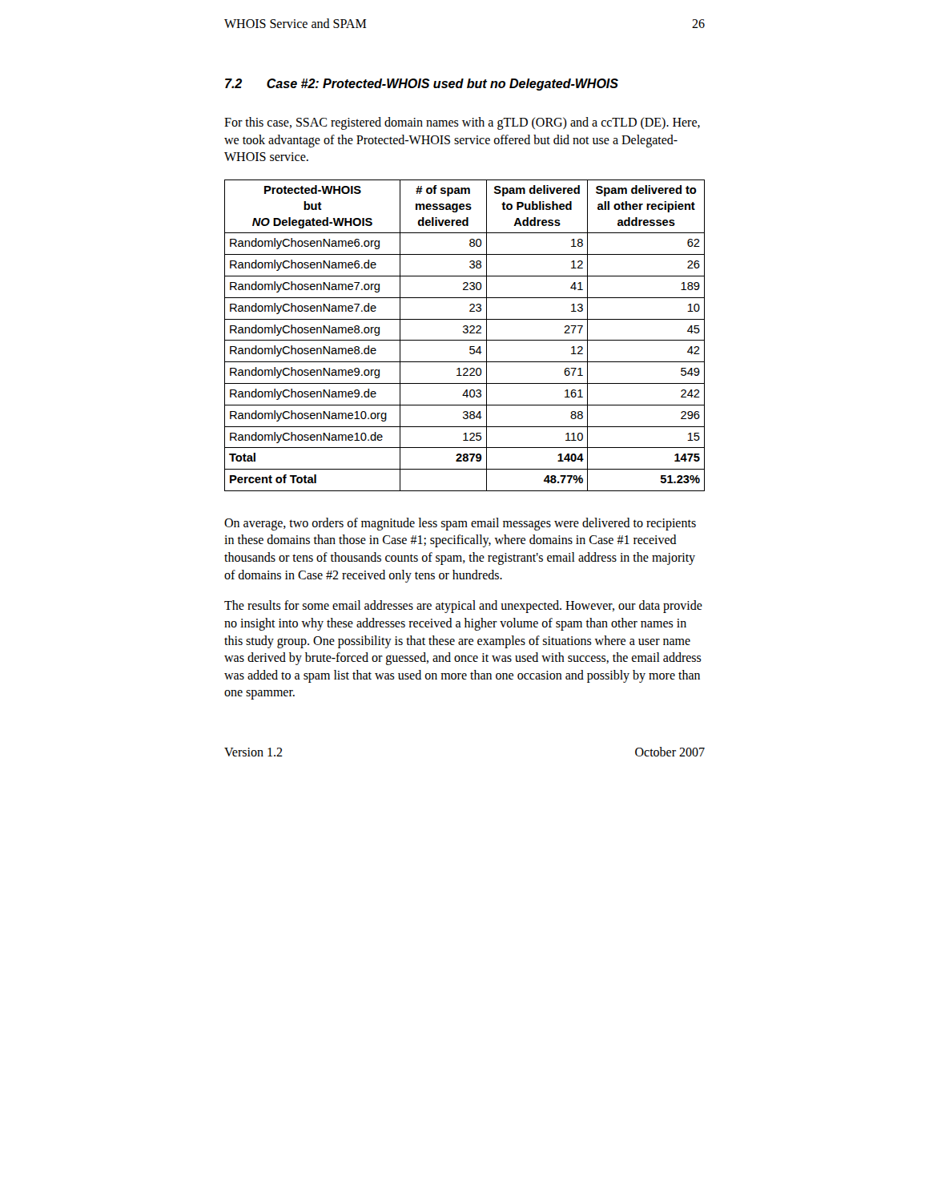WHOIS Service and SPAM 26
7.2 Case #2: Protected-WHOIS used but no Delegated-WHOIS
For this case, SSAC registered domain names with a gTLD (ORG) and a ccTLD (DE). Here, we took advantage of the Protected-WHOIS service offered but did not use a Delegated-WHOIS service.
| Protected-WHOIS but NO Delegated-WHOIS | # of spam messages delivered | Spam delivered to Published Address | Spam delivered to all other recipient addresses |
| --- | --- | --- | --- |
| RandomlyChosenName6.org | 80 | 18 | 62 |
| RandomlyChosenName6.de | 38 | 12 | 26 |
| RandomlyChosenName7.org | 230 | 41 | 189 |
| RandomlyChosenName7.de | 23 | 13 | 10 |
| RandomlyChosenName8.org | 322 | 277 | 45 |
| RandomlyChosenName8.de | 54 | 12 | 42 |
| RandomlyChosenName9.org | 1220 | 671 | 549 |
| RandomlyChosenName9.de | 403 | 161 | 242 |
| RandomlyChosenName10.org | 384 | 88 | 296 |
| RandomlyChosenName10.de | 125 | 110 | 15 |
| Total | 2879 | 1404 | 1475 |
| Percent of Total | | 48.77% | 51.23% |
On average, two orders of magnitude less spam email messages were delivered to recipients in these domains than those in Case #1; specifically, where domains in Case #1 received thousands or tens of thousands counts of spam, the registrant's email address in the majority of domains in Case #2 received only tens or hundreds.
The results for some email addresses are atypical and unexpected. However, our data provide no insight into why these addresses received a higher volume of spam than other names in this study group. One possibility is that these are examples of situations where a user name was derived by brute-forced or guessed, and once it was used with success, the email address was added to a spam list that was used on more than one occasion and possibly by more than one spammer.
Version 1.2 October 2007